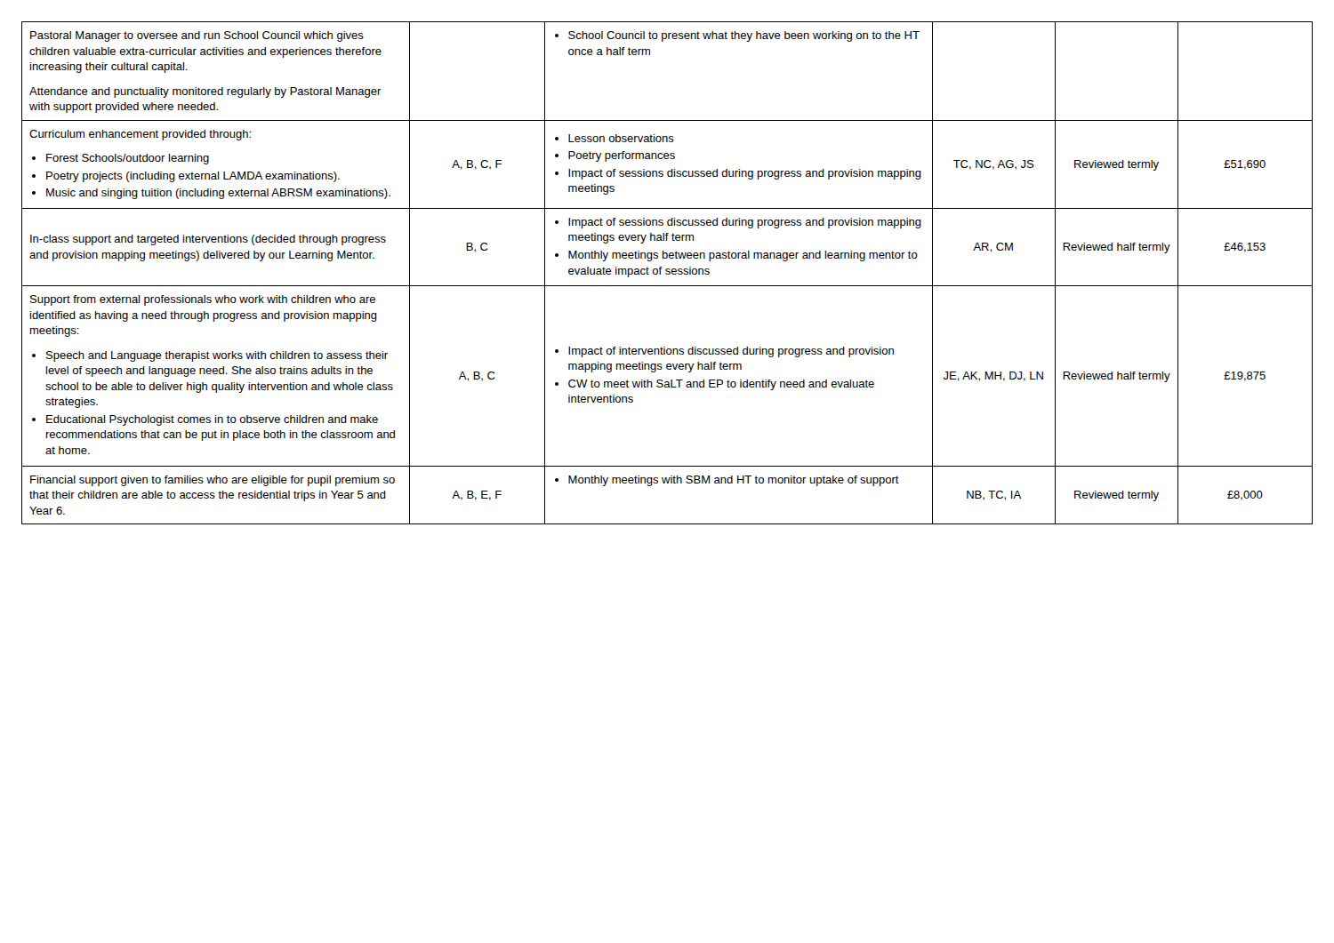| Pastoral Manager to oversee and run School Council which gives children valuable extra-curricular activities and experiences therefore increasing their cultural capital. Attendance and punctuality monitored regularly by Pastoral Manager with support provided where needed. | | School Council to present what they have been working on to the HT once a half term | | | |
| Curriculum enhancement provided through: Forest Schools/outdoor learning Poetry projects (including external LAMDA examinations). Music and singing tuition (including external ABRSM examinations). | A, B, C, F | Lesson observations Poetry performances Impact of sessions discussed during progress and provision mapping meetings | TC, NC, AG, JS | Reviewed termly | £51,690 |
| In-class support and targeted interventions (decided through progress and provision mapping meetings) delivered by our Learning Mentor. | B, C | Impact of sessions discussed during progress and provision mapping meetings every half term Monthly meetings between pastoral manager and learning mentor to evaluate impact of sessions | AR, CM | Reviewed half termly | £46,153 |
| Support from external professionals who work with children who are identified as having a need through progress and provision mapping meetings: Speech and Language therapist works with children to assess their level of speech and language need. She also trains adults in the school to be able to deliver high quality intervention and whole class strategies. Educational Psychologist comes in to observe children and make recommendations that can be put in place both in the classroom and at home. | A, B, C | Impact of interventions discussed during progress and provision mapping meetings every half term CW to meet with SaLT and EP to identify need and evaluate interventions | JE, AK, MH, DJ, LN | Reviewed half termly | £19,875 |
| Financial support given to families who are eligible for pupil premium so that their children are able to access the residential trips in Year 5 and Year 6. | A, B, E, F | Monthly meetings with SBM and HT to monitor uptake of support | NB, TC, IA | Reviewed termly | £8,000 |